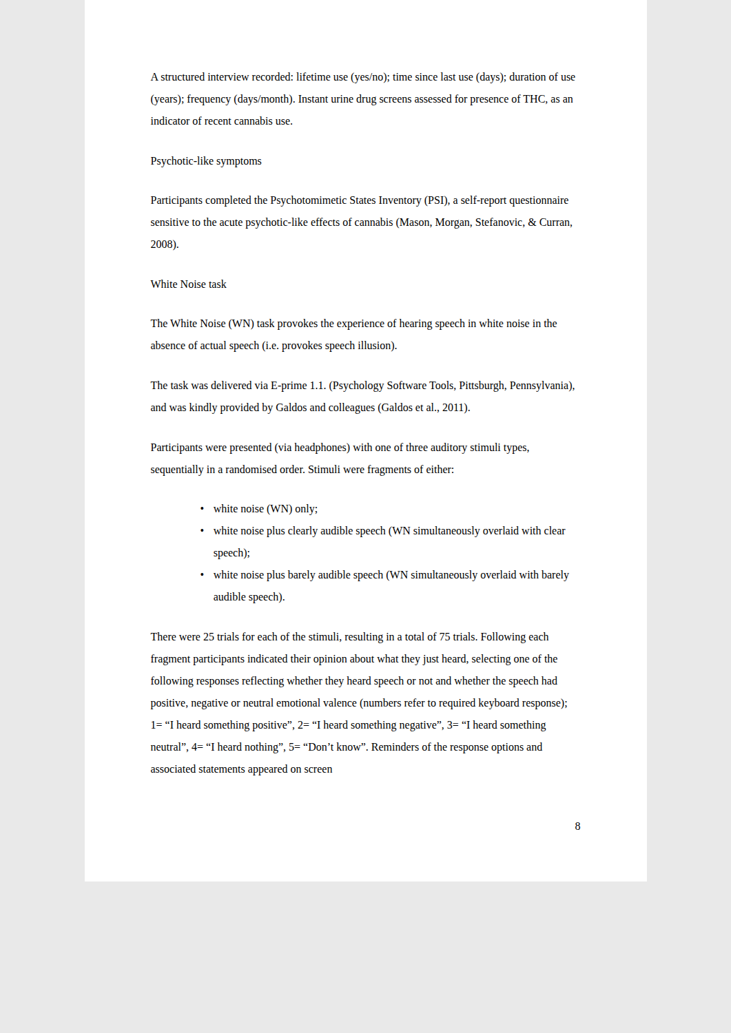A structured interview recorded: lifetime use (yes/no); time since last use (days); duration of use (years); frequency (days/month). Instant urine drug screens assessed for presence of THC, as an indicator of recent cannabis use.
Psychotic-like symptoms
Participants completed the Psychotomimetic States Inventory (PSI), a self-report questionnaire sensitive to the acute psychotic-like effects of cannabis (Mason, Morgan, Stefanovic, & Curran, 2008).
White Noise task
The White Noise (WN) task provokes the experience of hearing speech in white noise in the absence of actual speech (i.e. provokes speech illusion).
The task was delivered via E-prime 1.1. (Psychology Software Tools, Pittsburgh, Pennsylvania), and was kindly provided by Galdos and colleagues (Galdos et al., 2011).
Participants were presented (via headphones) with one of three auditory stimuli types, sequentially in a randomised order. Stimuli were fragments of either:
white noise (WN) only;
white noise plus clearly audible speech (WN simultaneously overlaid with clear speech);
white noise plus barely audible speech (WN simultaneously overlaid with barely audible speech).
There were 25 trials for each of the stimuli, resulting in a total of 75 trials. Following each fragment participants indicated their opinion about what they just heard, selecting one of the following responses reflecting whether they heard speech or not and whether the speech had positive, negative or neutral emotional valence (numbers refer to required keyboard response); 1= “I heard something positive”, 2= “I heard something negative”, 3= “I heard something neutral”, 4= “I heard nothing”, 5= “Don’t know”. Reminders of the response options and associated statements appeared on screen
8